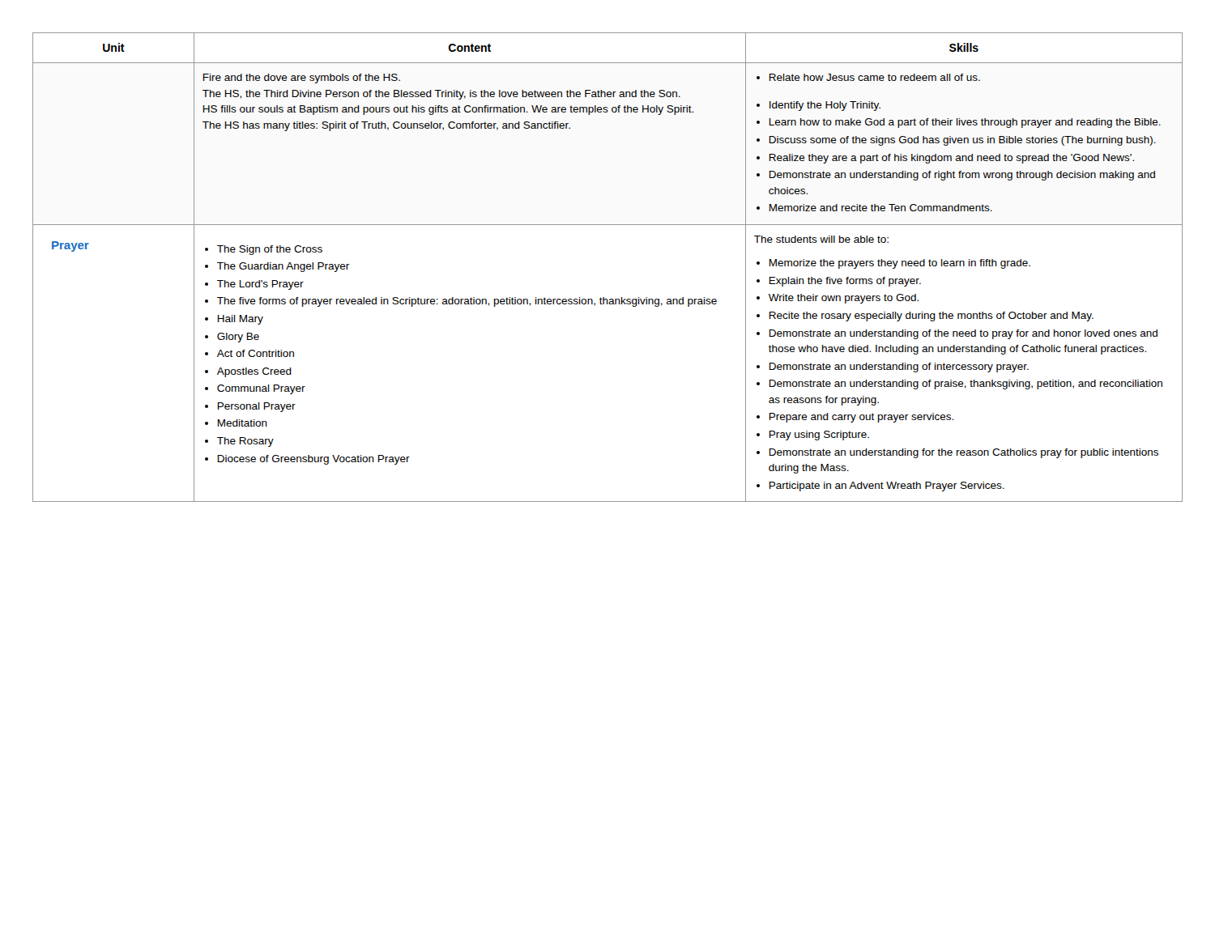| Unit | Content | Skills |
| --- | --- | --- |
| | Fire and the dove are symbols of the HS. The HS, the Third Divine Person of the Blessed Trinity, is the love between the Father and the Son. HS fills our souls at Baptism and pours out his gifts at Confirmation. We are temples of the Holy Spirit. The HS has many titles: Spirit of Truth, Counselor, Comforter, and Sanctifier. | Relate how Jesus came to redeem all of us. Identify the Holy Trinity. Learn how to make God a part of their lives through prayer and reading the Bible. Discuss some of the signs God has given us in Bible stories (The burning bush). Realize they are a part of his kingdom and need to spread the 'Good News'. Demonstrate an understanding of right from wrong through decision making and choices. Memorize and recite the Ten Commandments. |
| Prayer | The Sign of the Cross The Guardian Angel Prayer The Lord's Prayer The five forms of prayer revealed in Scripture: adoration, petition, intercession, thanksgiving, and praise Hail Mary Glory Be Act of Contrition Apostles Creed Communal Prayer Personal Prayer Meditation The Rosary Diocese of Greensburg Vocation Prayer | The students will be able to: Memorize the prayers they need to learn in fifth grade. Explain the five forms of prayer. Write their own prayers to God. Recite the rosary especially during the months of October and May. Demonstrate an understanding of the need to pray for and honor loved ones and those who have died. Including an understanding of Catholic funeral practices. Demonstrate an understanding of intercessory prayer. Demonstrate an understanding of praise, thanksgiving, petition, and reconciliation as reasons for praying. Prepare and carry out prayer services. Pray using Scripture. Demonstrate an understanding for the reason Catholics pray for public intentions during the Mass. Participate in an Advent Wreath Prayer Services. |